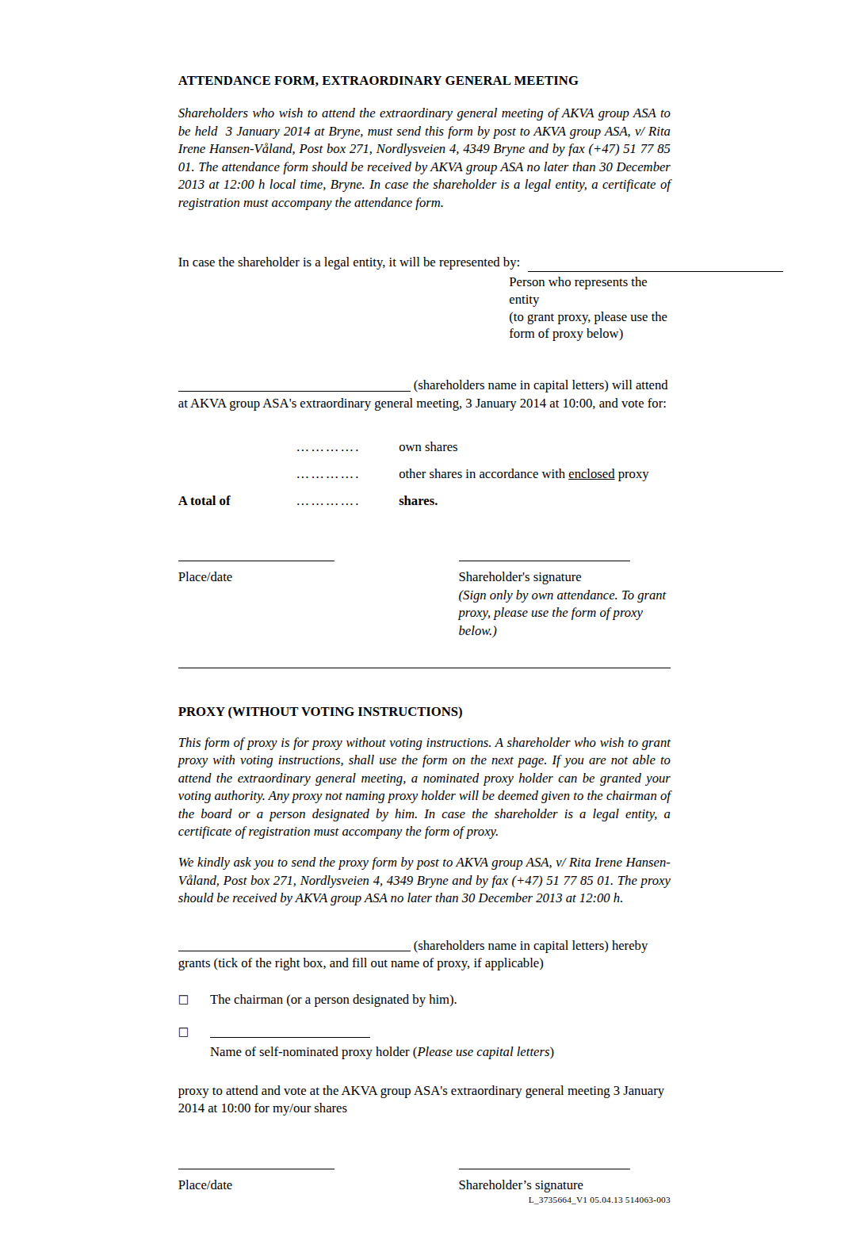ATTENDANCE FORM, EXTRAORDINARY GENERAL MEETING
Shareholders who wish to attend the extraordinary general meeting of AKVA group ASA to be held 3 January 2014 at Bryne, must send this form by post to AKVA group ASA, v/ Rita Irene Hansen-Våland, Post box 271, Nordlysveien 4, 4349 Bryne and by fax (+47) 51 77 85 01. The attendance form should be received by AKVA group ASA no later than 30 December 2013 at 12:00 h local time, Bryne. In case the shareholder is a legal entity, a certificate of registration must accompany the attendance form.
In case the shareholder is a legal entity, it will be represented by:
Person who represents the entity
(to grant proxy, please use the form of proxy below)
(shareholders name in capital letters) will attend at AKVA group ASA's extraordinary general meeting, 3 January 2014 at 10:00, and vote for:
| | …………. | own shares |
| | …………. | other shares in accordance with enclosed proxy |
| A total of | …………. | shares. |
Place/date
Shareholder's signature
(Sign only by own attendance. To grant proxy, please use the form of proxy below.)
PROXY (WITHOUT VOTING INSTRUCTIONS)
This form of proxy is for proxy without voting instructions. A shareholder who wish to grant proxy with voting instructions, shall use the form on the next page. If you are not able to attend the extraordinary general meeting, a nominated proxy holder can be granted your voting authority. Any proxy not naming proxy holder will be deemed given to the chairman of the board or a person designated by him. In case the shareholder is a legal entity, a certificate of registration must accompany the form of proxy.
We kindly ask you to send the proxy form by post to AKVA group ASA, v/ Rita Irene Hansen-Våland, Post box 271, Nordlysveien 4, 4349 Bryne and by fax (+47) 51 77 85 01. The proxy should be received by AKVA group ASA no later than 30 December 2013 at 12:00 h.
(shareholders name in capital letters) hereby grants (tick of the right box, and fill out name of proxy, if applicable)
□
The chairman (or a person designated by him).
□
Name of self-nominated proxy holder (Please use capital letters)
proxy to attend and vote at the AKVA group ASA's extraordinary general meeting 3 January 2014 at 10:00 for my/our shares
Place/date
Shareholder’s signature
L_3735664_V1 05.04.13 514063-003